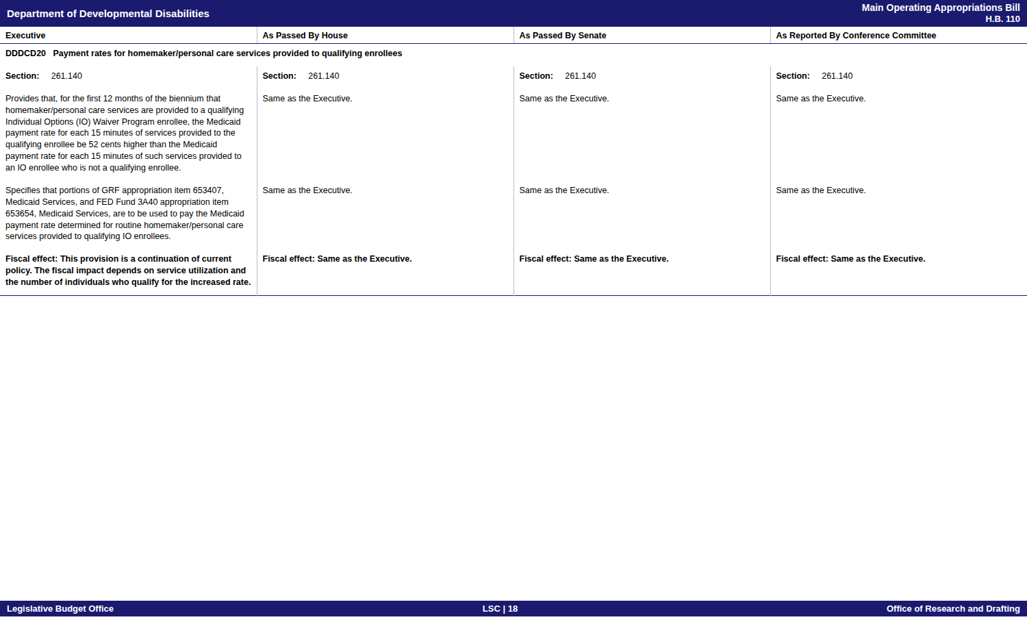Department of Developmental Disabilities
Main Operating Appropriations Bill
H.B. 110
| Executive | As Passed By House | As Passed By Senate | As Reported By Conference Committee |
| --- | --- | --- | --- |
| DDDCD20 Payment rates for homemaker/personal care services provided to qualifying enrollees |
| Section: 261.140 | Section: 261.140 | Section: 261.140 | Section: 261.140 |
| Provides that, for the first 12 months of the biennium that homemaker/personal care services are provided to a qualifying Individual Options (IO) Waiver Program enrollee, the Medicaid payment rate for each 15 minutes of services provided to the qualifying enrollee be 52 cents higher than the Medicaid payment rate for each 15 minutes of such services provided to an IO enrollee who is not a qualifying enrollee. | Same as the Executive. | Same as the Executive. | Same as the Executive. |
| Specifies that portions of GRF appropriation item 653407, Medicaid Services, and FED Fund 3A40 appropriation item 653654, Medicaid Services, are to be used to pay the Medicaid payment rate determined for routine homemaker/personal care services provided to qualifying IO enrollees. | Same as the Executive. | Same as the Executive. | Same as the Executive. |
| Fiscal effect: This provision is a continuation of current policy. The fiscal impact depends on service utilization and the number of individuals who qualify for the increased rate. | Fiscal effect: Same as the Executive. | Fiscal effect: Same as the Executive. | Fiscal effect: Same as the Executive. |
Legislative Budget Office
LSC | 18
Office of Research and Drafting